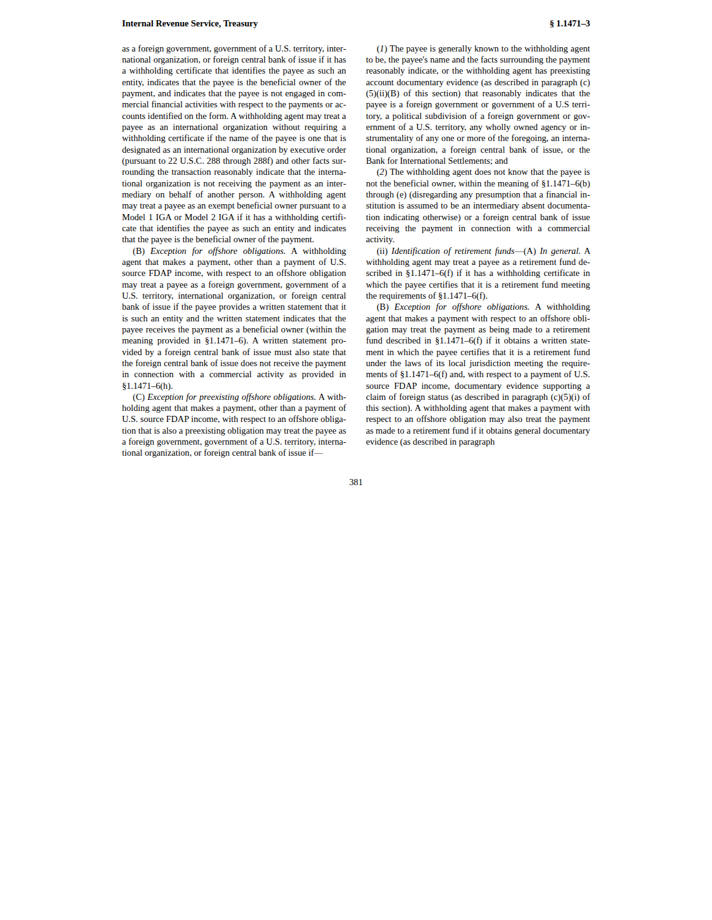Internal Revenue Service, Treasury § 1.1471–3
as a foreign government, government of a U.S. territory, international organization, or foreign central bank of issue if it has a withholding certificate that identifies the payee as such an entity, indicates that the payee is the beneficial owner of the payment, and indicates that the payee is not engaged in commercial financial activities with respect to the payments or accounts identified on the form. A withholding agent may treat a payee as an international organization without requiring a withholding certificate if the name of the payee is one that is designated as an international organization by executive order (pursuant to 22 U.S.C. 288 through 288f) and other facts surrounding the transaction reasonably indicate that the international organization is not receiving the payment as an intermediary on behalf of another person. A withholding agent may treat a payee as an exempt beneficial owner pursuant to a Model 1 IGA or Model 2 IGA if it has a withholding certificate that identifies the payee as such an entity and indicates that the payee is the beneficial owner of the payment.
(B) Exception for offshore obligations. A withholding agent that makes a payment, other than a payment of U.S. source FDAP income, with respect to an offshore obligation may treat a payee as a foreign government, government of a U.S. territory, international organization, or foreign central bank of issue if the payee provides a written statement that it is such an entity and the written statement indicates that the payee receives the payment as a beneficial owner (within the meaning provided in §1.1471–6). A written statement provided by a foreign central bank of issue must also state that the foreign central bank of issue does not receive the payment in connection with a commercial activity as provided in §1.1471–6(h).
(C) Exception for preexisting offshore obligations. A withholding agent that makes a payment, other than a payment of U.S. source FDAP income, with respect to an offshore obligation that is also a preexisting obligation may treat the payee as a foreign government, government of a U.S. territory, international organization, or foreign central bank of issue if—
(1) The payee is generally known to the withholding agent to be, the payee's name and the facts surrounding the payment reasonably indicate, or the withholding agent has preexisting account documentary evidence (as described in paragraph (c)(5)(ii)(B) of this section) that reasonably indicates that the payee is a foreign government or government of a U.S territory, a political subdivision of a foreign government or government of a U.S. territory, any wholly owned agency or instrumentality of any one or more of the foregoing, an international organization, a foreign central bank of issue, or the Bank for International Settlements; and
(2) The withholding agent does not know that the payee is not the beneficial owner, within the meaning of §1.1471–6(b) through (e) (disregarding any presumption that a financial institution is assumed to be an intermediary absent documentation indicating otherwise) or a foreign central bank of issue receiving the payment in connection with a commercial activity.
(ii) Identification of retirement funds—(A) In general. A withholding agent may treat a payee as a retirement fund described in §1.1471–6(f) if it has a withholding certificate in which the payee certifies that it is a retirement fund meeting the requirements of §1.1471–6(f).
(B) Exception for offshore obligations. A withholding agent that makes a payment with respect to an offshore obligation may treat the payment as being made to a retirement fund described in §1.1471–6(f) if it obtains a written statement in which the payee certifies that it is a retirement fund under the laws of its local jurisdiction meeting the requirements of §1.1471–6(f) and, with respect to a payment of U.S. source FDAP income, documentary evidence supporting a claim of foreign status (as described in paragraph (c)(5)(i) of this section). A withholding agent that makes a payment with respect to an offshore obligation may also treat the payment as made to a retirement fund if it obtains general documentary evidence (as described in paragraph
381